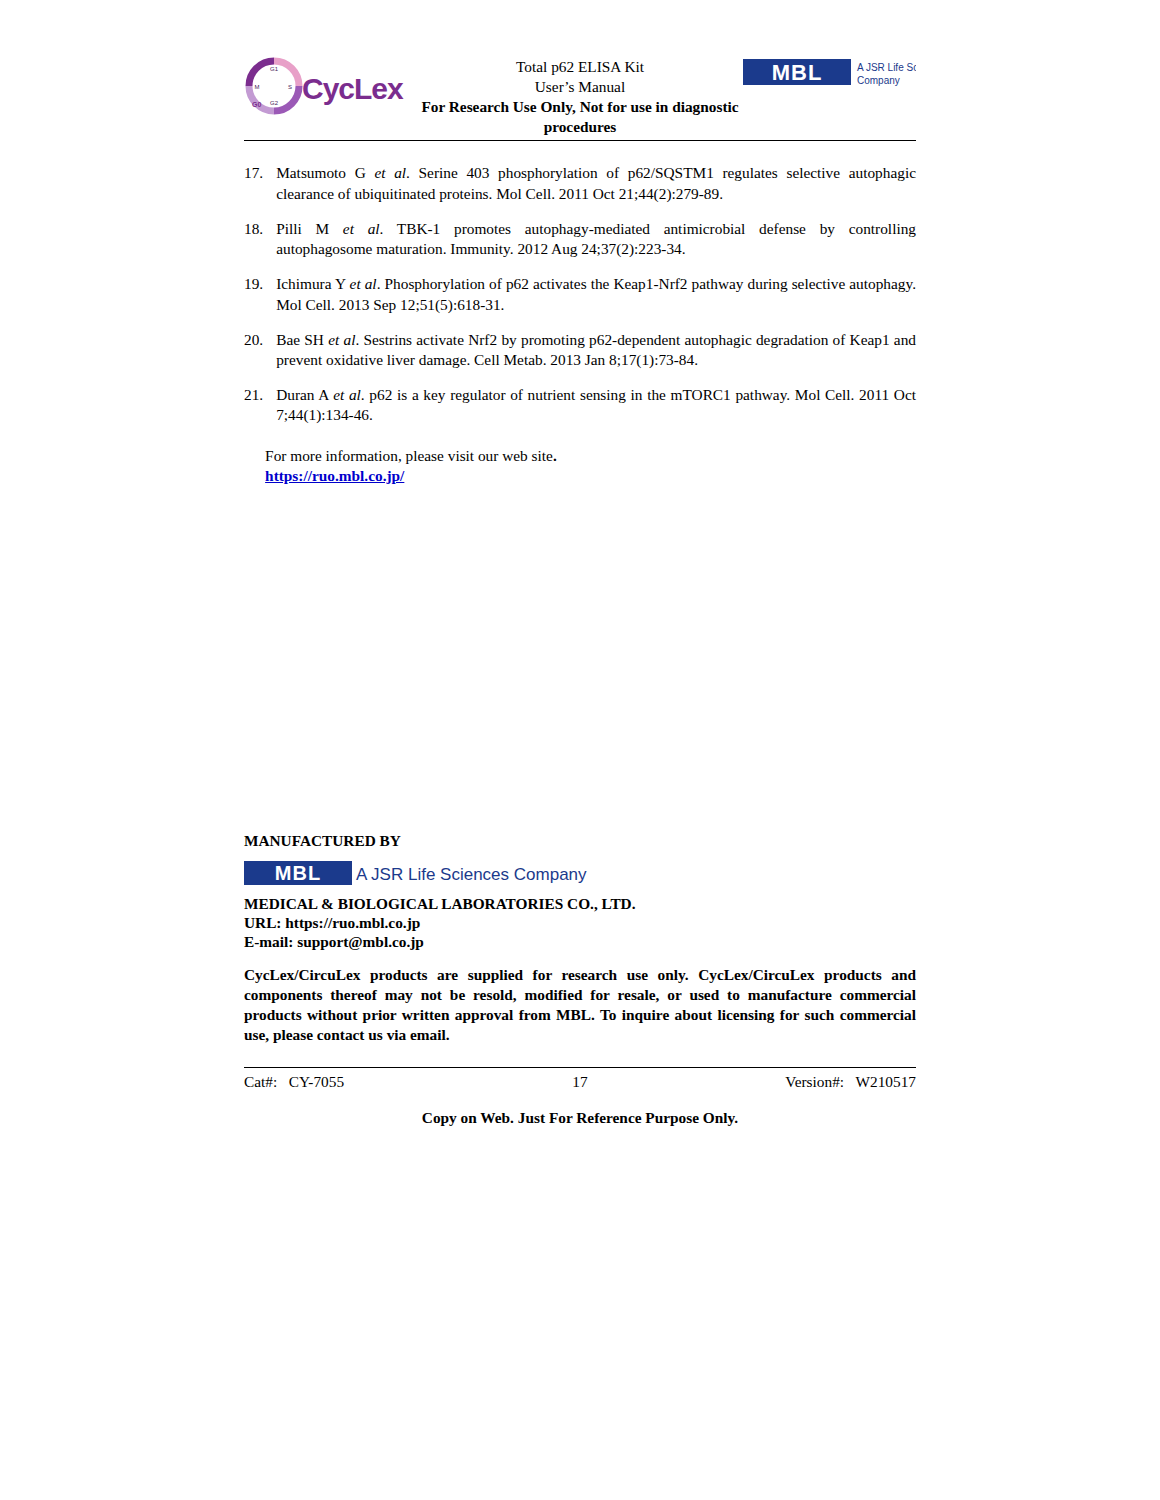G1 S G2 M G0 CycLex
Total p62 ELISA Kit
User’s Manual
For Research Use Only, Not for use in diagnostic procedures
MBL A JSR Life Sciences Company
17. Matsumoto G et al. Serine 403 phosphorylation of p62/SQSTM1 regulates selective autophagic clearance of ubiquitinated proteins. Mol Cell. 2011 Oct 21;44(2):279-89.
18. Pilli M et al. TBK-1 promotes autophagy-mediated antimicrobial defense by controlling autophagosome maturation. Immunity. 2012 Aug 24;37(2):223-34.
19. Ichimura Y et al. Phosphorylation of p62 activates the Keap1-Nrf2 pathway during selective autophagy. Mol Cell. 2013 Sep 12;51(5):618-31.
20. Bae SH et al. Sestrins activate Nrf2 by promoting p62-dependent autophagic degradation of Keap1 and prevent oxidative liver damage. Cell Metab. 2013 Jan 8;17(1):73-84.
21. Duran A et al. p62 is a key regulator of nutrient sensing in the mTORC1 pathway. Mol Cell. 2011 Oct 7;44(1):134-46.
For more information, please visit our web site.
https://ruo.mbl.co.jp/
MANUFACTURED BY
MBL A JSR Life Sciences Company
MEDICAL & BIOLOGICAL LABORATORIES CO., LTD.
URL: https://ruo.mbl.co.jp
E-mail: support@mbl.co.jp
CycLex/CircuLex products are supplied for research use only. CycLex/CircuLex products and components thereof may not be resold, modified for resale, or used to manufacture commercial products without prior written approval from MBL. To inquire about licensing for such commercial use, please contact us via email.
Cat#: CY-7055
17
Version#: W210517
Copy on Web. Just For Reference Purpose Only.